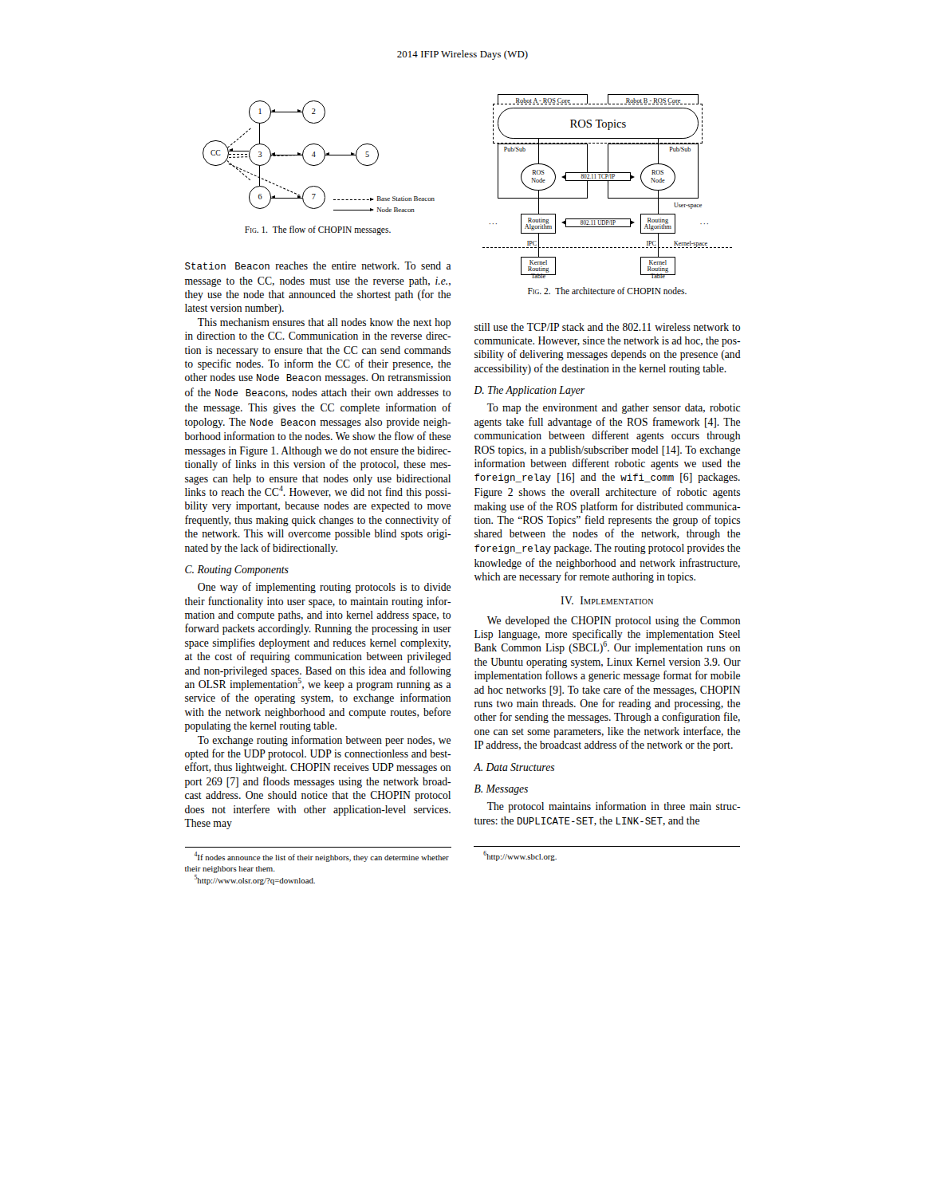2014 IFIP Wireless Days (WD)
CC
1
2
3
4
5
6
7
Base Station Beacon
Node Beacon
Fig. 1. The flow of CHOPIN messages.
Station Beacon reaches the entire network. To send a message to the CC, nodes must use the reverse path, i.e., they use the node that announced the shortest path (for the latest version number).
This mechanism ensures that all nodes know the next hop in direction to the CC. Communication in the reverse direction is necessary to ensure that the CC can send commands to specific nodes. To inform the CC of their presence, the other nodes use Node Beacon messages. On retransmission of the Node Beacons, nodes attach their own addresses to the message. This gives the CC complete information of topology. The Node Beacon messages also provide neighborhood information to the nodes. We show the flow of these messages in Figure 1. Although we do not ensure the bidirectionally of links in this version of the protocol, these messages can help to ensure that nodes only use bidirectional links to reach the CC4. However, we did not find this possibility very important, because nodes are expected to move frequently, thus making quick changes to the connectivity of the network. This will overcome possible blind spots originated by the lack of bidirectionally.
C. Routing Components
One way of implementing routing protocols is to divide their functionality into user space, to maintain routing information and compute paths, and into kernel address space, to forward packets accordingly. Running the processing in user space simplifies deployment and reduces kernel complexity, at the cost of requiring communication between privileged and non-privileged spaces. Based on this idea and following an OLSR implementation5, we keep a program running as a service of the operating system, to exchange information with the network neighborhood and compute routes, before populating the kernel routing table.
To exchange routing information between peer nodes, we opted for the UDP protocol. UDP is connectionless and best-effort, thus lightweight. CHOPIN receives UDP messages on port 269 [7] and floods messages using the network broadcast address. One should notice that the CHOPIN protocol does not interfere with other application-level services. These may
4If nodes announce the list of their neighbors, they can determine whether their neighbors hear them.
5http://www.olsr.org/?q=download.
Robot A - ROS Core
Robot B - ROS Core
ROS Topics
Pub/Sub
Pub/Sub
ROS
Node
ROS
Node
802.11 TCP/IP
User-space
Routing
Algorithm
Routing
Algorithm
802.11 UDP/IP
···
···
IPC
IPC
Kernel-space
Kernel
Routing Table
Kernel
Routing Table
Fig. 2. The architecture of CHOPIN nodes.
still use the TCP/IP stack and the 802.11 wireless network to communicate. However, since the network is ad hoc, the possibility of delivering messages depends on the presence (and accessibility) of the destination in the kernel routing table.
D. The Application Layer
To map the environment and gather sensor data, robotic agents take full advantage of the ROS framework [4]. The communication between different agents occurs through ROS topics, in a publish/subscriber model [14]. To exchange information between different robotic agents we used the foreign_relay [16] and the wifi_comm [6] packages. Figure 2 shows the overall architecture of robotic agents making use of the ROS platform for distributed communication. The “ROS Topics” field represents the group of topics shared between the nodes of the network, through the foreign_relay package. The routing protocol provides the knowledge of the neighborhood and network infrastructure, which are necessary for remote authoring in topics.
IV. Implementation
We developed the CHOPIN protocol using the Common Lisp language, more specifically the implementation Steel Bank Common Lisp (SBCL)6. Our implementation runs on the Ubuntu operating system, Linux Kernel version 3.9. Our implementation follows a generic message format for mobile ad hoc networks [9]. To take care of the messages, CHOPIN runs two main threads. One for reading and processing, the other for sending the messages. Through a configuration file, one can set some parameters, like the network interface, the IP address, the broadcast address of the network or the port.
A. Data Structures
B. Messages
The protocol maintains information in three main structures: the DUPLICATE-SET, the LINK-SET, and the
6http://www.sbcl.org.